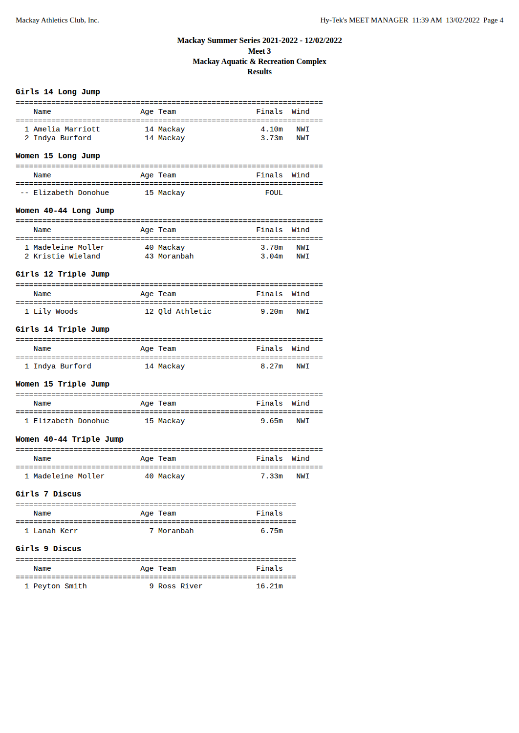Mackay Athletics Club, Inc. Hy-Tek's MEET MANAGER 11:39 AM 13/02/2022 Page 4
Mackay Summer Series 2021-2022 - 12/02/2022
Meet 3
Mackay Aquatic & Recreation Complex
Results
Girls 14 Long Jump
=====================================================================
    Name                    Age Team                  Finals  Wind
=====================================================================
  1 Amelia Marriott          14 Mackay                 4.10m   NWI
  2 Indya Burford            14 Mackay                 3.73m   NWI
Women 15 Long Jump
=====================================================================
    Name                    Age Team                  Finals  Wind
=====================================================================
 -- Elizabeth Donohue        15 Mackay                  FOUL
Women 40-44 Long Jump
=====================================================================
    Name                    Age Team                  Finals  Wind
=====================================================================
  1 Madeleine Moller         40 Mackay                 3.78m   NWI
  2 Kristie Wieland          43 Moranbah               3.04m   NWI
Girls 12 Triple Jump
=====================================================================
    Name                    Age Team                  Finals  Wind
=====================================================================
  1 Lily Woods               12 Qld Athletic           9.20m   NWI
Girls 14 Triple Jump
=====================================================================
    Name                    Age Team                  Finals  Wind
=====================================================================
  1 Indya Burford            14 Mackay                 8.27m   NWI
Women 15 Triple Jump
=====================================================================
    Name                    Age Team                  Finals  Wind
=====================================================================
  1 Elizabeth Donohue        15 Mackay                 9.65m   NWI
Women 40-44 Triple Jump
=====================================================================
    Name                    Age Team                  Finals  Wind
=====================================================================
  1 Madeleine Moller         40 Mackay                 7.33m   NWI
Girls 7 Discus
===============================================================
    Name                    Age Team                  Finals
===============================================================
  1 Lanah Kerr                7 Moranbah               6.75m
Girls 9 Discus
===============================================================
    Name                    Age Team                  Finals
===============================================================
  1 Peyton Smith              9 Ross River            16.21m